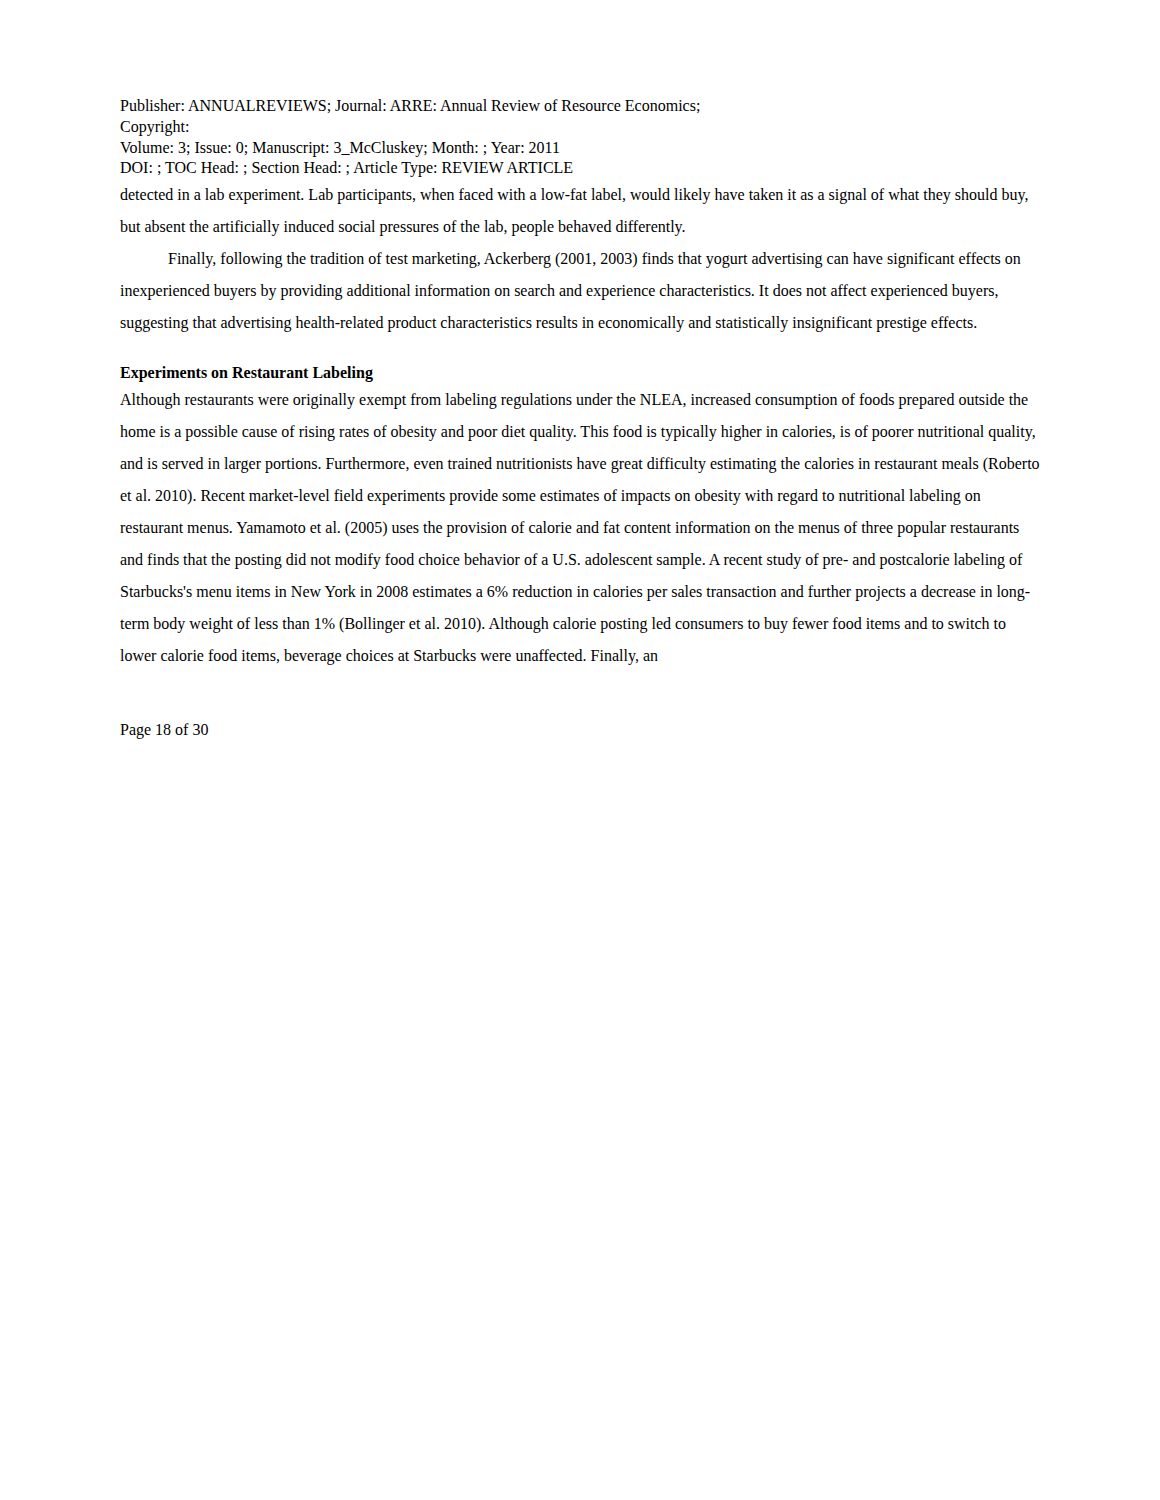Publisher: ANNUALREVIEWS; Journal: ARRE: Annual Review of Resource Economics;
Copyright:
Volume: 3; Issue: 0; Manuscript: 3_McCluskey; Month: ; Year: 2011
DOI: ; TOC Head: ; Section Head: ; Article Type: REVIEW ARTICLE
detected in a lab experiment. Lab participants, when faced with a low-fat label, would likely have taken it as a signal of what they should buy, but absent the artificially induced social pressures of the lab, people behaved differently.
Finally, following the tradition of test marketing, Ackerberg (2001, 2003) finds that yogurt advertising can have significant effects on inexperienced buyers by providing additional information on search and experience characteristics. It does not affect experienced buyers, suggesting that advertising health-related product characteristics results in economically and statistically insignificant prestige effects.
Experiments on Restaurant Labeling
Although restaurants were originally exempt from labeling regulations under the NLEA, increased consumption of foods prepared outside the home is a possible cause of rising rates of obesity and poor diet quality. This food is typically higher in calories, is of poorer nutritional quality, and is served in larger portions. Furthermore, even trained nutritionists have great difficulty estimating the calories in restaurant meals (Roberto et al. 2010). Recent market-level field experiments provide some estimates of impacts on obesity with regard to nutritional labeling on restaurant menus. Yamamoto et al. (2005) uses the provision of calorie and fat content information on the menus of three popular restaurants and finds that the posting did not modify food choice behavior of a U.S. adolescent sample. A recent study of pre- and postcalorie labeling of Starbucks's menu items in New York in 2008 estimates a 6% reduction in calories per sales transaction and further projects a decrease in long-term body weight of less than 1% (Bollinger et al. 2010). Although calorie posting led consumers to buy fewer food items and to switch to lower calorie food items, beverage choices at Starbucks were unaffected. Finally, an
Page 18 of 30